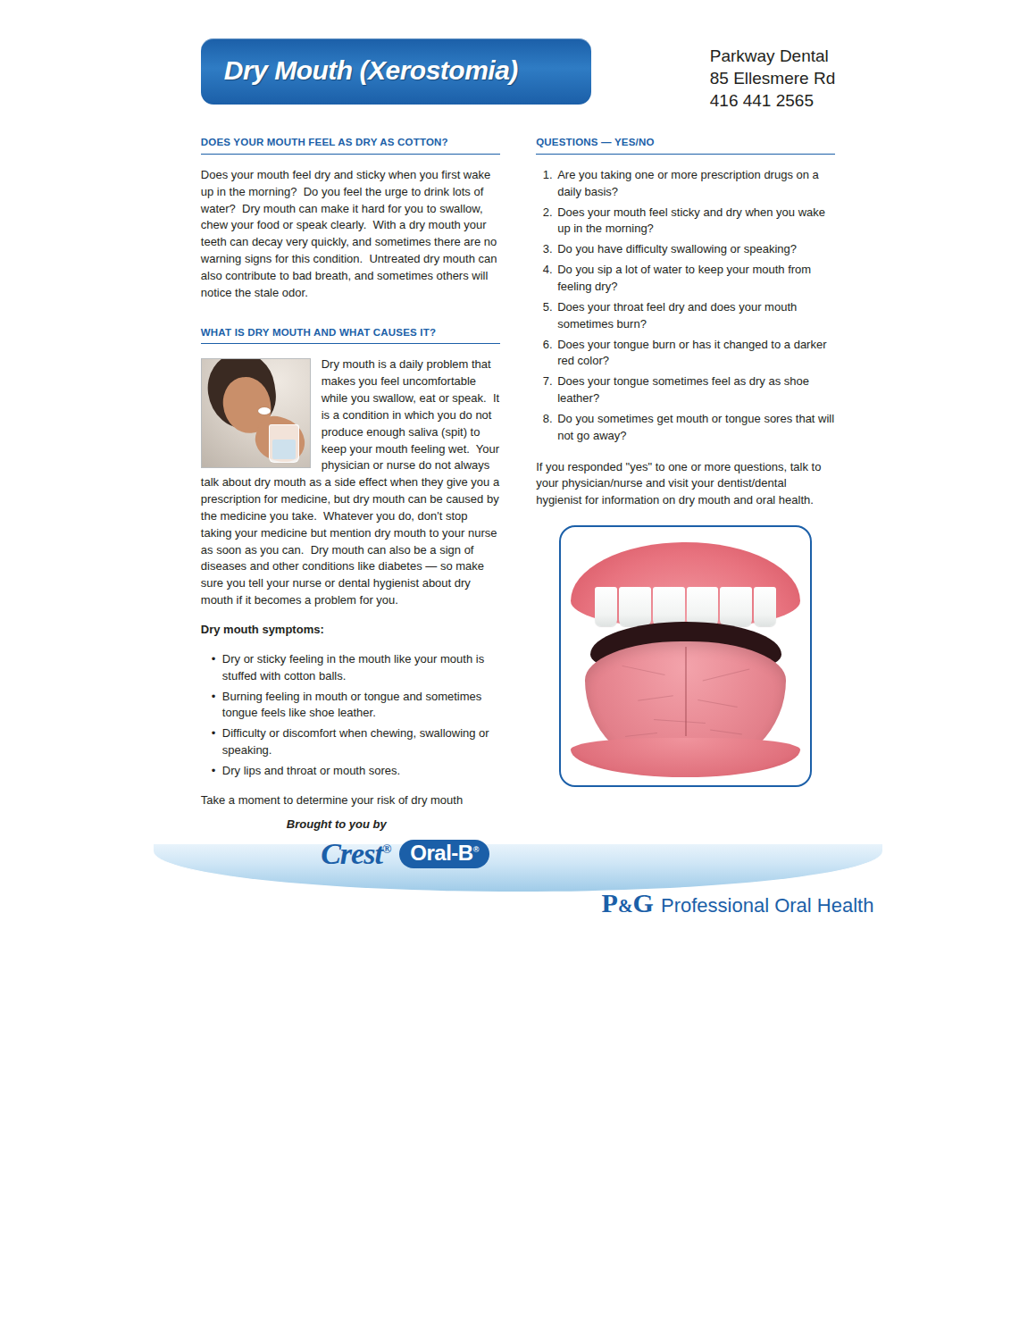Dry Mouth (Xerostomia)
Parkway Dental
85 Ellesmere Rd
416 441 2565
Does your mouth feel as dry as cotton?
Does your mouth feel dry and sticky when you first wake up in the morning? Do you feel the urge to drink lots of water? Dry mouth can make it hard for you to swallow, chew your food or speak clearly. With a dry mouth your teeth can decay very quickly, and sometimes there are no warning signs for this condition. Untreated dry mouth can also contribute to bad breath, and sometimes others will notice the stale odor.
What is dry mouth and what causes it?
Dry mouth is a daily problem that makes you feel uncomfortable while you swallow, eat or speak. It is a condition in which you do not produce enough saliva (spit) to keep your mouth feeling wet. Your physician or nurse do not always talk about dry mouth as a side effect when they give you a prescription for medicine, but dry mouth can be caused by the medicine you take. Whatever you do, don't stop taking your medicine but mention dry mouth to your nurse as soon as you can. Dry mouth can also be a sign of diseases and other conditions like diabetes — so make sure you tell your nurse or dental hygienist about dry mouth if it becomes a problem for you.
Dry mouth symptoms:
Dry or sticky feeling in the mouth like your mouth is stuffed with cotton balls.
Burning feeling in mouth or tongue and sometimes tongue feels like shoe leather.
Difficulty or discomfort when chewing, swallowing or speaking.
Dry lips and throat or mouth sores.
Take a moment to determine your risk of dry mouth
Questions — Yes/No
Are you taking one or more prescription drugs on a daily basis?
Does your mouth feel sticky and dry when you wake up in the morning?
Do you have difficulty swallowing or speaking?
Do you sip a lot of water to keep your mouth from feeling dry?
Does your throat feel dry and does your mouth sometimes burn?
Does your tongue burn or has it changed to a darker red color?
Does your tongue sometimes feel as dry as shoe leather?
Do you sometimes get mouth or tongue sores that will not go away?
If you responded "yes" to one or more questions, talk to your physician/nurse and visit your dentist/dental hygienist for information on dry mouth and oral health.
Brought to you by
Crest® Oral‑B®
P&G Professional Oral Health